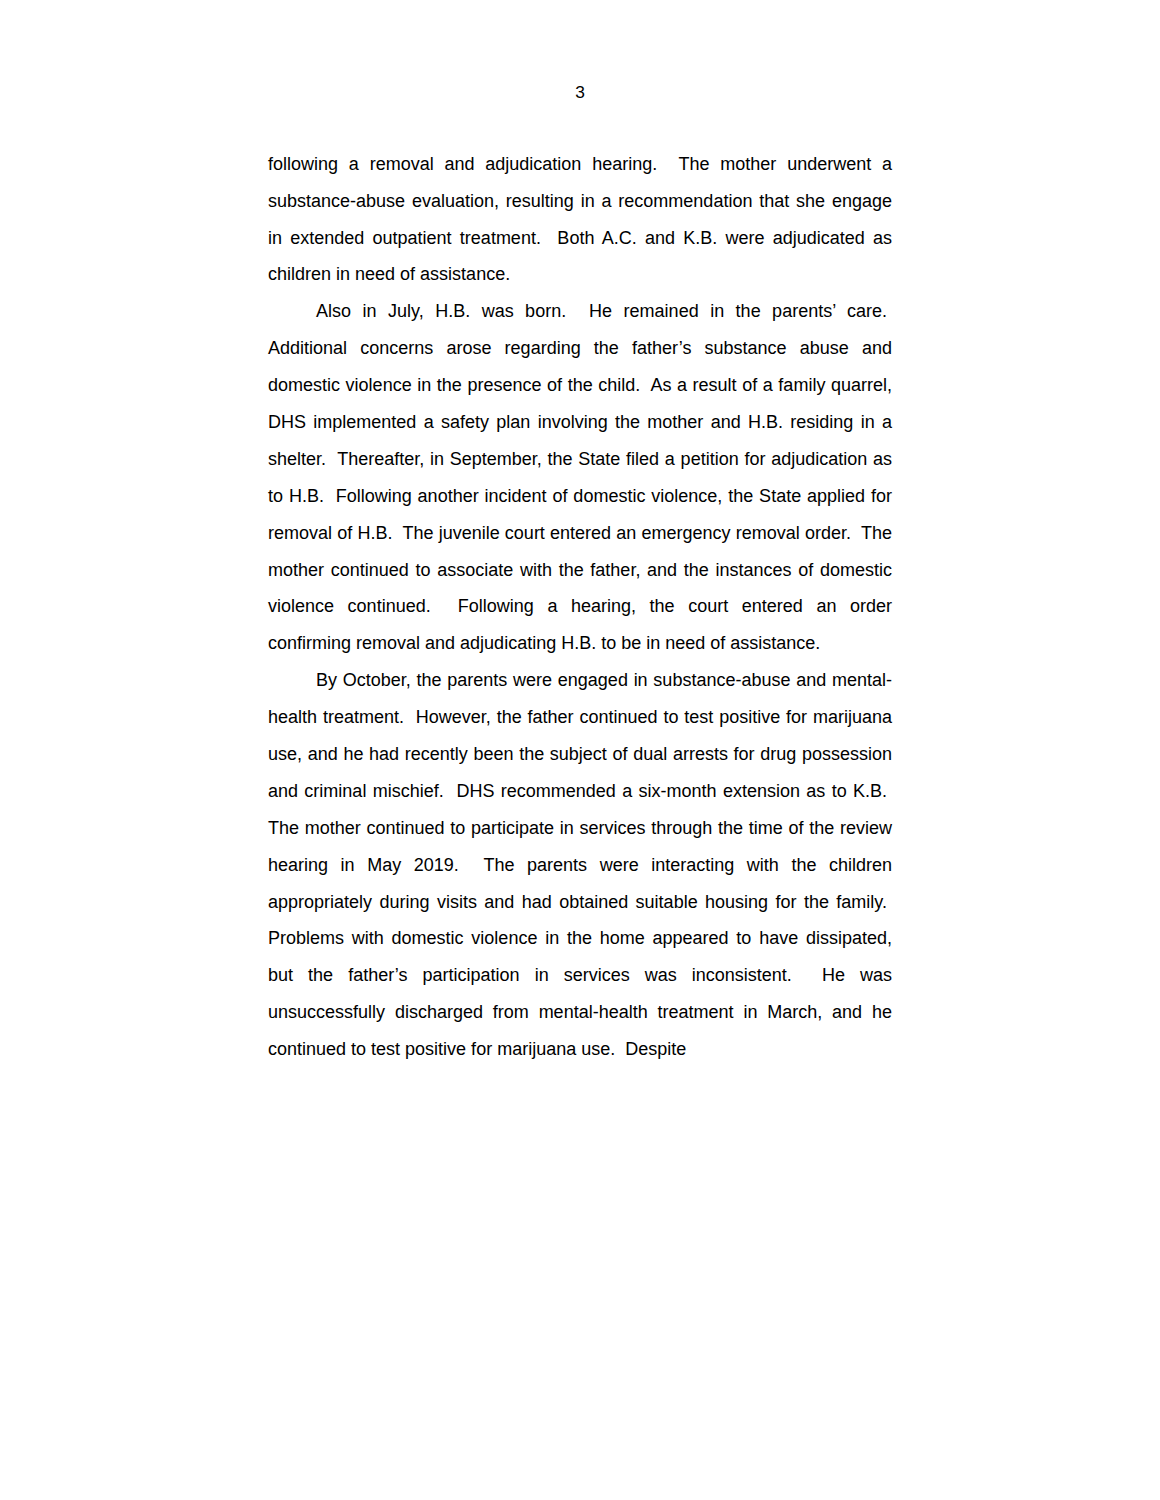3
following a removal and adjudication hearing. The mother underwent a substance-abuse evaluation, resulting in a recommendation that she engage in extended outpatient treatment. Both A.C. and K.B. were adjudicated as children in need of assistance.
Also in July, H.B. was born. He remained in the parents’ care. Additional concerns arose regarding the father’s substance abuse and domestic violence in the presence of the child. As a result of a family quarrel, DHS implemented a safety plan involving the mother and H.B. residing in a shelter. Thereafter, in September, the State filed a petition for adjudication as to H.B. Following another incident of domestic violence, the State applied for removal of H.B. The juvenile court entered an emergency removal order. The mother continued to associate with the father, and the instances of domestic violence continued. Following a hearing, the court entered an order confirming removal and adjudicating H.B. to be in need of assistance.
By October, the parents were engaged in substance-abuse and mental-health treatment. However, the father continued to test positive for marijuana use, and he had recently been the subject of dual arrests for drug possession and criminal mischief. DHS recommended a six-month extension as to K.B. The mother continued to participate in services through the time of the review hearing in May 2019. The parents were interacting with the children appropriately during visits and had obtained suitable housing for the family. Problems with domestic violence in the home appeared to have dissipated, but the father’s participation in services was inconsistent. He was unsuccessfully discharged from mental-health treatment in March, and he continued to test positive for marijuana use. Despite